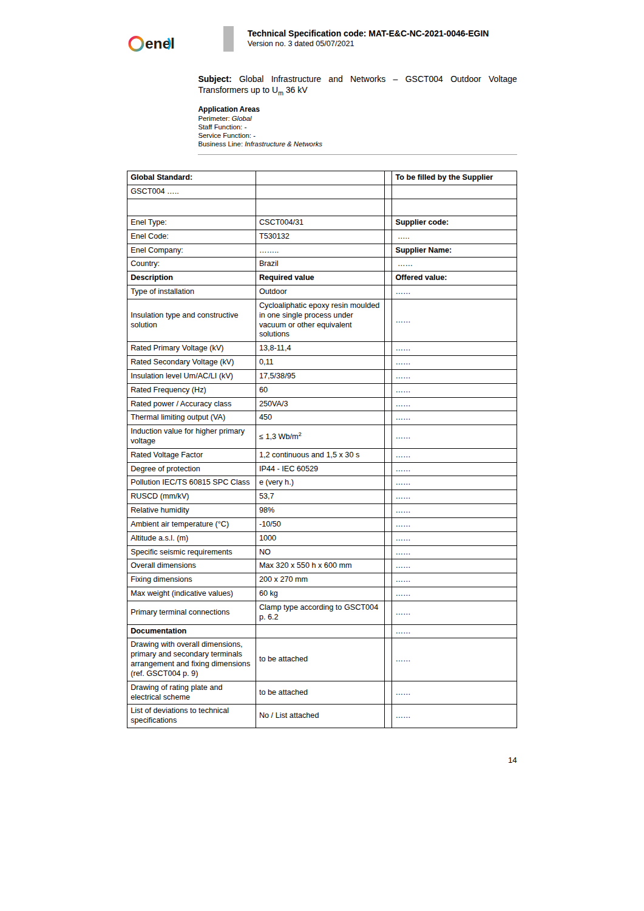enel
Technical Specification code: MAT-E&C-NC-2021-0046-EGIN
Version no. 3 dated 05/07/2021
Subject: Global Infrastructure and Networks – GSCT004 Outdoor Voltage Transformers up to Um 36 kV
Application Areas
Perimeter: Global
Staff Function: -
Service Function: -
Business Line: Infrastructure & Networks
| Global Standard: | | | To be filled by the Supplier |
| GSCT004 ….. | | | |
| Enel Type: | CSCT004/31 | | Supplier code: |
| Enel Code: | T530132 | | ….. |
| Enel Company: | …….. | | Supplier Name: |
| Country: | Brazil | | …… |
| Description | Required value | | Offered value: |
| Type of installation | Outdoor | | …… |
| Insulation type and constructive solution | Cycloaliphatic epoxy resin moulded in one single process under vacuum or other equivalent solutions | | …… |
| Rated Primary Voltage (kV) | 13,8-11,4 | | …… |
| Rated Secondary Voltage (kV) | 0,11 | | …… |
| Insulation level Um/AC/LI (kV) | 17,5/38/95 | | …… |
| Rated Frequency (Hz) | 60 | | …… |
| Rated power / Accuracy class | 250VA/3 | | …… |
| Thermal limiting output (VA) | 450 | | …… |
| Induction value for higher primary voltage | ≤ 1,3 Wb/m 2 | | …… |
| Rated Voltage Factor | 1,2 continuous and 1,5 x 30 s | | …… |
| Degree of protection | IP44 - IEC 60529 | | …… |
| Pollution IEC/TS 60815 SPC Class | e (very h.) | | …… |
| RUSCD (mm/kV) | 53,7 | | …… |
| Relative humidity | 98% | | …… |
| Ambient air temperature (°C) | -10/50 | | …… |
| Altitude a.s.l. (m) | 1000 | | …… |
| Specific seismic requirements | NO | | …… |
| Overall dimensions | Max 320 x 550 h x 600 mm | | …… |
| Fixing dimensions | 200 x 270 mm | | …… |
| Max weight (indicative values) | 60 kg | | …… |
| Primary terminal connections | Clamp type according to GSCT004 p. 6.2 | | …… |
| Documentation | | | …… |
| Drawing with overall dimensions, primary and secondary terminals arrangement and fixing dimensions (ref. GSCT004 p. 9) | to be attached | | …… |
| Drawing of rating plate and electrical scheme | to be attached | | …… |
| List of deviations to technical specifications | No / List attached | | …… |
14